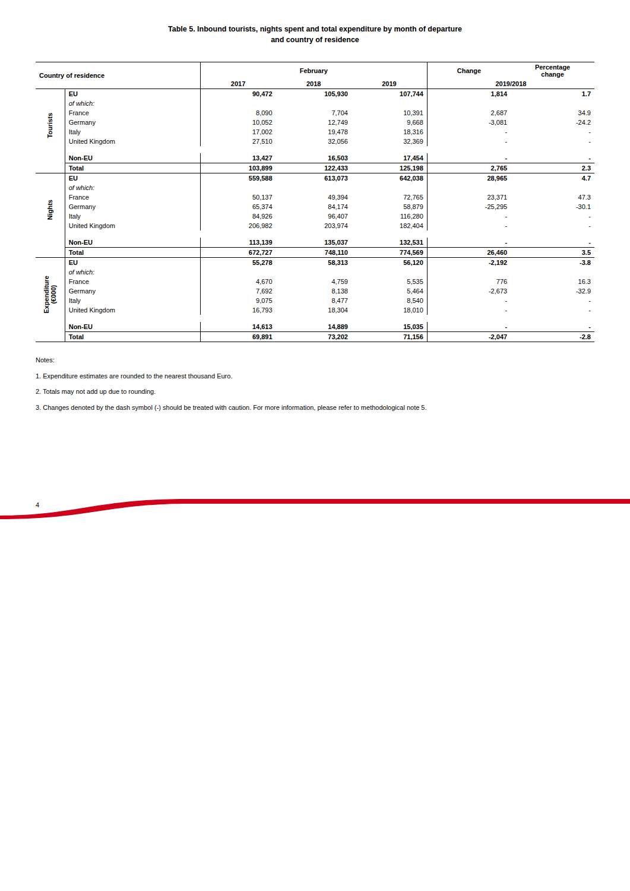Table 5. Inbound tourists, nights spent and total expenditure by month of departure
and country of residence
| Country of residence | February | Change | Percentage change |
| --- | --- | --- | --- |
| 2017 | 2018 | 2019 | 2019/2018 |
| Tourists | EU | 90,472 | 105,930 | 107,744 | 1,814 | 1.7 |
| of which: | | | | | |
| France | 8,090 | 7,704 | 10,391 | 2,687 | 34.9 |
| Germany | 10,052 | 12,749 | 9,668 | -3,081 | -24.2 |
| Italy | 17,002 | 19,478 | 18,316 | - | - |
| United Kingdom | 27,510 | 32,056 | 32,369 | - | - |
| Non-EU | 13,427 | 16,503 | 17,454 | - | - |
| | Total | 103,899 | 122,433 | 125,198 | 2,765 | 2.3 |
| Nights | EU | 559,588 | 613,073 | 642,038 | 28,965 | 4.7 |
| of which: | | | | | |
| France | 50,137 | 49,394 | 72,765 | 23,371 | 47.3 |
| Germany | 65,374 | 84,174 | 58,879 | -25,295 | -30.1 |
| Italy | 84,926 | 96,407 | 116,280 | - | - |
| United Kingdom | 206,982 | 203,974 | 182,404 | - | - |
| Non-EU | 113,139 | 135,037 | 132,531 | - | - |
| | Total | 672,727 | 748,110 | 774,569 | 26,460 | 3.5 |
| Expenditure (€000) | EU | 55,278 | 58,313 | 56,120 | -2,192 | -3.8 |
| of which: | | | | | |
| France | 4,670 | 4,759 | 5,535 | 776 | 16.3 |
| Germany | 7,692 | 8,138 | 5,464 | -2,673 | -32.9 |
| Italy | 9,075 | 8,477 | 8,540 | - | - |
| United Kingdom | 16,793 | 18,304 | 18,010 | - | - |
| Non-EU | 14,613 | 14,889 | 15,035 | - | - |
| | Total | 69,891 | 73,202 | 71,156 | -2,047 | -2.8 |
Notes:
1. Expenditure estimates are rounded to the nearest thousand Euro.
2. Totals may not add up due to rounding.
3. Changes denoted by the dash symbol (-) should be treated with caution. For more information, please refer to methodological note 5.
4